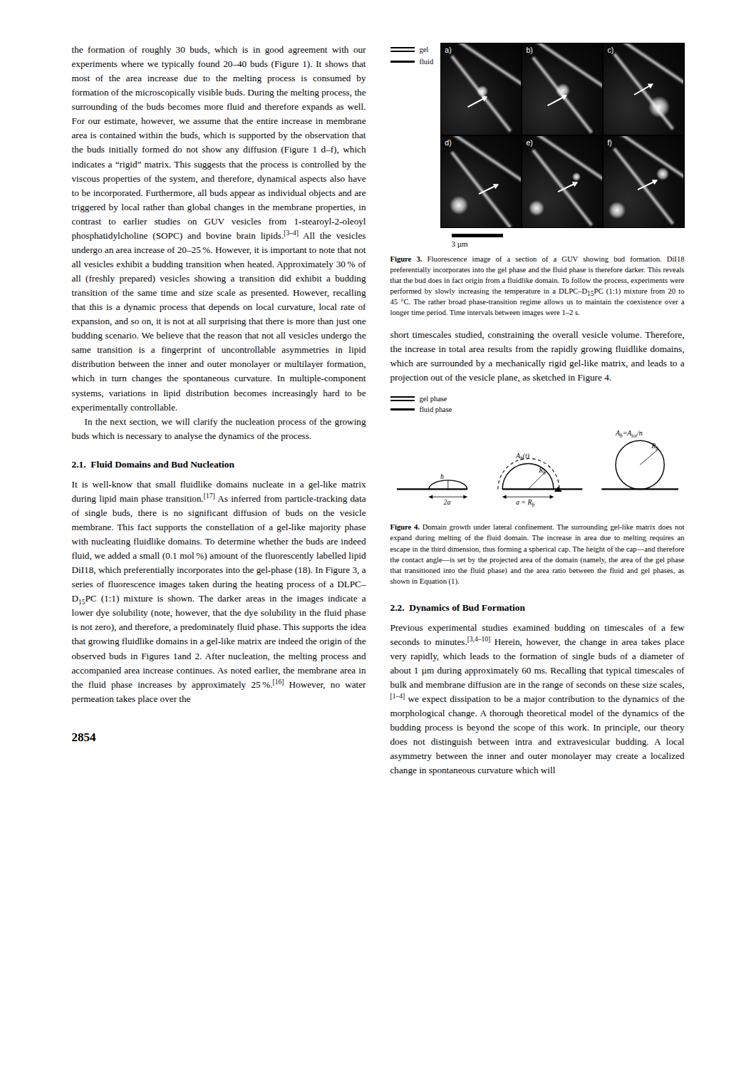the formation of roughly 30 buds, which is in good agreement with our experiments where we typically found 20–40 buds (Figure 1). It shows that most of the area increase due to the melting process is consumed by formation of the microscopically visible buds. During the melting process, the surrounding of the buds becomes more fluid and therefore expands as well. For our estimate, however, we assume that the entire increase in membrane area is contained within the buds, which is supported by the observation that the buds initially formed do not show any diffusion (Figure 1 d–f), which indicates a “rigid” matrix. This suggests that the process is controlled by the viscous properties of the system, and therefore, dynamical aspects also have to be incorporated. Furthermore, all buds appear as individual objects and are triggered by local rather than global changes in the membrane properties, in contrast to earlier studies on GUV vesicles from 1-stearoyl-2-oleoyl phosphatidylcholine (SOPC) and bovine brain lipids.[3–4] All the vesicles undergo an area increase of 20–25 %. However, it is important to note that not all vesicles exhibit a budding transition when heated. Approximately 30 % of all (freshly prepared) vesicles showing a transition did exhibit a budding transition of the same time and size scale as presented. However, recalling that this is a dynamic process that depends on local curvature, local rate of expansion, and so on, it is not at all surprising that there is more than just one budding scenario. We believe that the reason that not all vesicles undergo the same transition is a fingerprint of uncontrollable asymmetries in lipid distribution between the inner and outer monolayer or multilayer formation, which in turn changes the spontaneous curvature. In multiple-component systems, variations in lipid distribution becomes increasingly hard to be experimentally controllable.
In the next section, we will clarify the nucleation process of the growing buds which is necessary to analyse the dynamics of the process.
2.1. Fluid Domains and Bud Nucleation
It is well-know that small fluidlike domains nucleate in a gel-like matrix during lipid main phase transition.[17] As inferred from particle-tracking data of single buds, there is no significant diffusion of buds on the vesicle membrane. This fact supports the constellation of a gel-like majority phase with nucleating fluidlike domains. To determine whether the buds are indeed fluid, we added a small (0.1 mol %) amount of the fluorescently labelled lipid DiI18, which preferentially incorporates into the gel-phase (18). In Figure 3, a series of fluorescence images taken during the heating process of a DLPC–D15PC (1:1) mixture is shown. The darker areas in the images indicate a lower dye solubility (note, however, that the dye solubility in the fluid phase is not zero), and therefore, a predominately fluid phase. This supports the idea that growing fluidlike domains in a gel-like matrix are indeed the origin of the observed buds in Figures 1and 2. After nucleation, the melting process and accompanied area increase continues. As noted earlier, the membrane area in the fluid phase increases by approximately 25 %.[16] However, no water permeation takes place over the
2854
gel
fluid
a)
b)
c)
d)
e)
f)
3 µm
Figure 3. Fluorescence image of a section of a GUV showing bud formation. DiI18 preferentially incorporates into the gel phase and the fluid phase is therefore darker. This reveals that the bud does in fact origin from a fluidlike domain. To follow the process, experiments were performed by slowly increasing the temperature in a DLPC–D15PC (1:1) mixture from 20 to 45 °C. The rather broad phase-transition regime allows us to maintain the coexistence over a longer time period. Time intervals between images were 1–2 s.
short timescales studied, constraining the overall vesicle volume. Therefore, the increase in total area results from the rapidly growing fluidlike domains, which are surrounded by a mechanically rigid gel-like matrix, and leads to a projection out of the vesicle plane, as sketched in Figure 4.
gel phase
fluid phase
h 2a Ab(t) Rb a = Rb Rb Ab=Atot/n
Figure 4. Domain growth under lateral confinement. The surrounding gel-like matrix does not expand during melting of the fluid domain. The increase in area due to melting requires an escape in the third dimension, thus forming a spherical cap. The height of the cap—and therefore the contact angle—is set by the projected area of the domain (namely, the area of the gel phase that transitioned into the fluid phase) and the area ratio between the fluid and gel phases, as shown in Equation (1).
2.2. Dynamics of Bud Formation
Previous experimental studies examined budding on timescales of a few seconds to minutes.[3,4–10] Herein, however, the change in area takes place very rapidly, which leads to the formation of single buds of a diameter of about 1 µm during approximately 60 ms. Recalling that typical timescales of bulk and membrane diffusion are in the range of seconds on these size scales,[1–4] we expect dissipation to be a major contribution to the dynamics of the morphological change. A thorough theoretical model of the dynamics of the budding process is beyond the scope of this work. In principle, our theory does not distinguish between intra and extravesicular budding. A local asymmetry between the inner and outer monolayer may create a localized change in spontaneous curvature which will